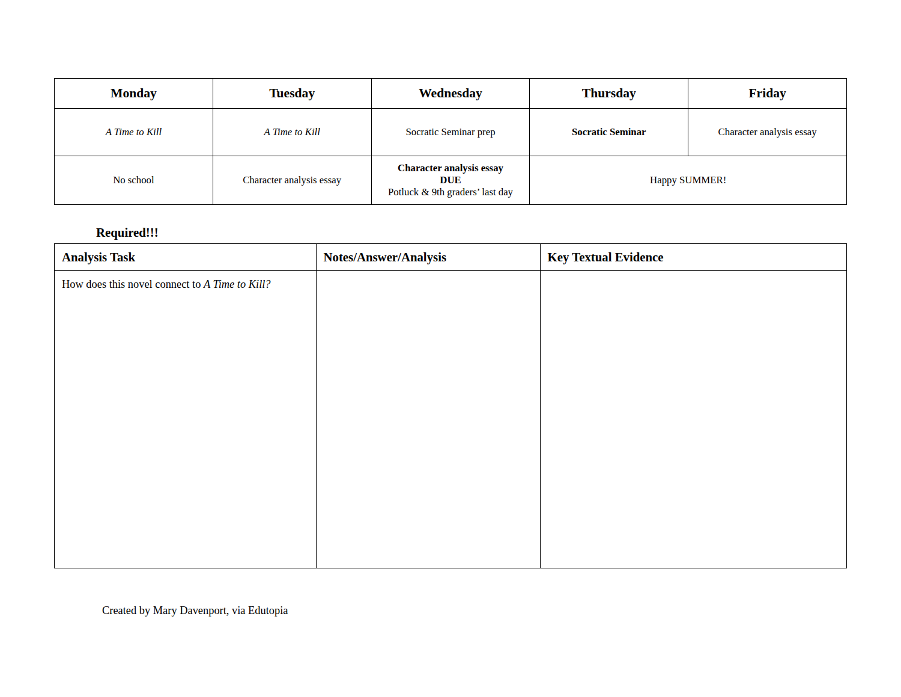| Monday | Tuesday | Wednesday | Thursday | Friday |
| --- | --- | --- | --- | --- |
| A Time to Kill | A Time to Kill | Socratic Seminar prep | Socratic Seminar | Character analysis essay |
| No school | Character analysis essay | Character analysis essay DUE Potluck & 9th graders’ last day | Happy SUMMER! |
Required!!!
| Analysis Task | Notes/Answer/Analysis | Key Textual Evidence |
| --- | --- | --- |
| How does this novel connect to A Time to Kill? | | |
Created by Mary Davenport, via Edutopia